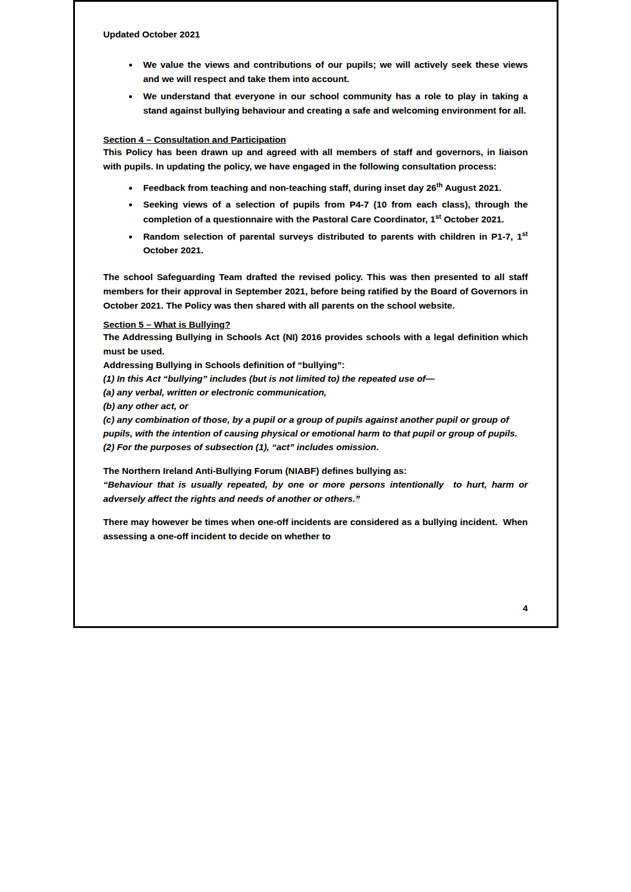Updated October 2021
We value the views and contributions of our pupils; we will actively seek these views and we will respect and take them into account.
We understand that everyone in our school community has a role to play in taking a stand against bullying behaviour and creating a safe and welcoming environment for all.
Section 4 – Consultation and Participation
This Policy has been drawn up and agreed with all members of staff and governors, in liaison with pupils. In updating the policy, we have engaged in the following consultation process:
Feedback from teaching and non-teaching staff, during inset day 26th August 2021.
Seeking views of a selection of pupils from P4-7 (10 from each class), through the completion of a questionnaire with the Pastoral Care Coordinator, 1st October 2021.
Random selection of parental surveys distributed to parents with children in P1-7, 1st October 2021.
The school Safeguarding Team drafted the revised policy. This was then presented to all staff members for their approval in September 2021, before being ratified by the Board of Governors in October 2021. The Policy was then shared with all parents on the school website.
Section 5 – What is Bullying?
The Addressing Bullying in Schools Act (NI) 2016 provides schools with a legal definition which must be used.
Addressing Bullying in Schools definition of “bullying”:
(1) In this Act “bullying” includes (but is not limited to) the repeated use of—
(a) any verbal, written or electronic communication,
(b) any other act, or
(c) any combination of those, by a pupil or a group of pupils against another pupil or group of pupils, with the intention of causing physical or emotional harm to that pupil or group of pupils.
(2) For the purposes of subsection (1), “act” includes omission.
The Northern Ireland Anti-Bullying Forum (NIABF) defines bullying as:
“Behaviour that is usually repeated, by one or more persons intentionally to hurt, harm or adversely affect the rights and needs of another or others.”
There may however be times when one-off incidents are considered as a bullying incident. When assessing a one-off incident to decide on whether to
4